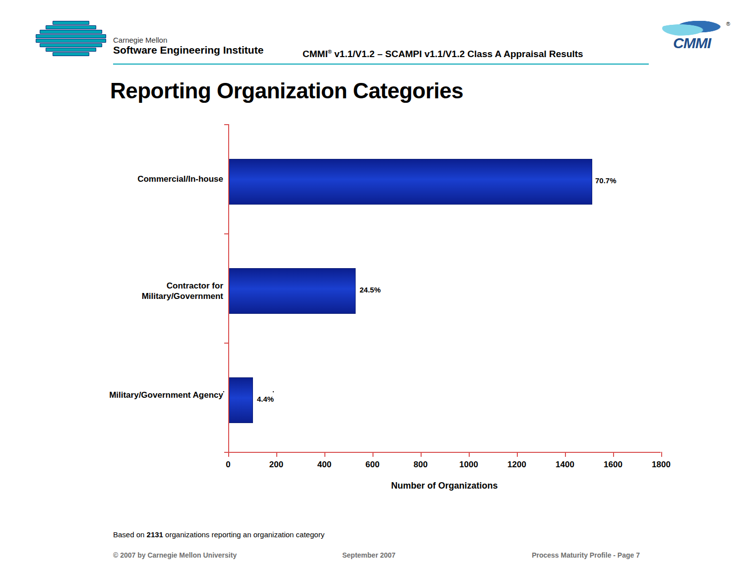Carnegie Mellon
Software Engineering Institute
CMMI® v1.1/V1.2 – SCAMPI v1.1/V1.2 Class A Appraisal Results
®
CMMI
Reporting Organization Categories
0
200
400
600
800
1000
1200
1400
1600
1800
70.7%
Commercial/In-house
24.5%
Contractor for
Military/Government
4.4%
Military/Government Agency
Number of Organizations
Based on 2131 organizations reporting an organization category
© 2007 by Carnegie Mellon University September 2007 Process Maturity Profile - Page 7